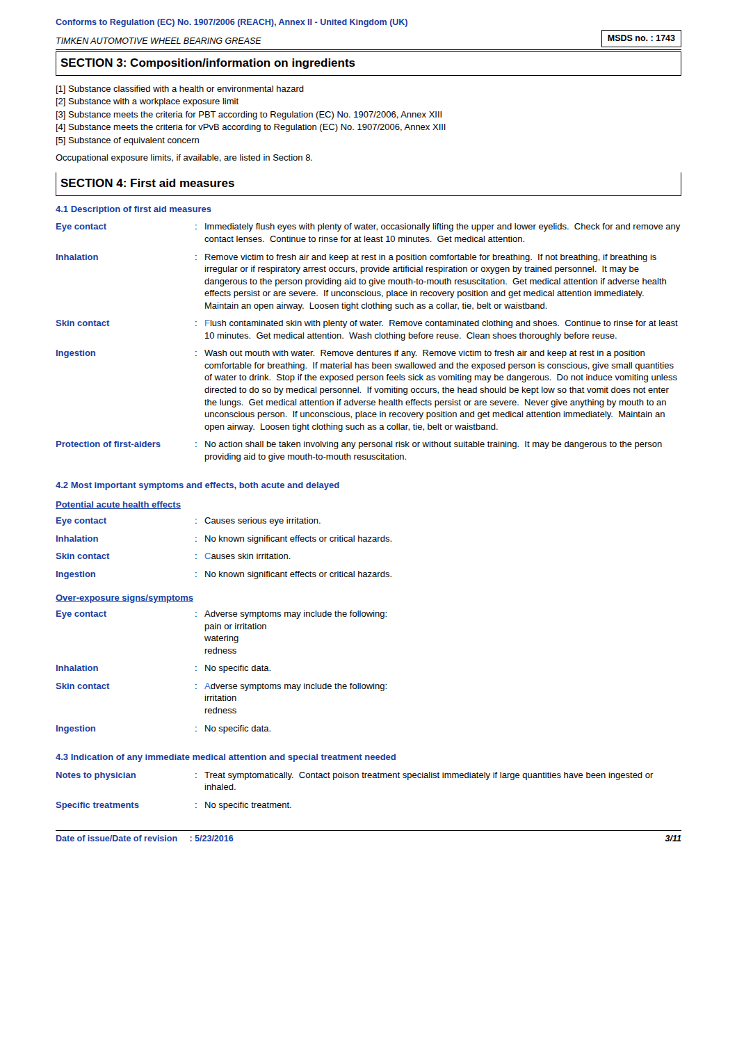Conforms to Regulation (EC) No. 1907/2006 (REACH), Annex II - United Kingdom (UK)
TIMKEN AUTOMOTIVE WHEEL BEARING GREASE
MSDS no. : 1743
SECTION 3: Composition/information on ingredients
[1] Substance classified with a health or environmental hazard
[2] Substance with a workplace exposure limit
[3] Substance meets the criteria for PBT according to Regulation (EC) No. 1907/2006, Annex XIII
[4] Substance meets the criteria for vPvB according to Regulation (EC) No. 1907/2006, Annex XIII
[5] Substance of equivalent concern
Occupational exposure limits, if available, are listed in Section 8.
SECTION 4: First aid measures
4.1 Description of first aid measures
| Eye contact | : | Immediately flush eyes with plenty of water, occasionally lifting the upper and lower eyelids. Check for and remove any contact lenses. Continue to rinse for at least 10 minutes. Get medical attention. |
| Inhalation | : | Remove victim to fresh air and keep at rest in a position comfortable for breathing. If not breathing, if breathing is irregular or if respiratory arrest occurs, provide artificial respiration or oxygen by trained personnel. It may be dangerous to the person providing aid to give mouth-to-mouth resuscitation. Get medical attention if adverse health effects persist or are severe. If unconscious, place in recovery position and get medical attention immediately. Maintain an open airway. Loosen tight clothing such as a collar, tie, belt or waistband. |
| Skin contact | : | F lush contaminated skin with plenty of water. Remove contaminated clothing and shoes. Continue to rinse for at least 10 minutes. Get medical attention. Wash clothing before reuse. Clean shoes thoroughly before reuse. |
| Ingestion | : | Wash out mouth with water. Remove dentures if any. Remove victim to fresh air and keep at rest in a position comfortable for breathing. If material has been swallowed and the exposed person is conscious, give small quantities of water to drink. Stop if the exposed person feels sick as vomiting may be dangerous. Do not induce vomiting unless directed to do so by medical personnel. If vomiting occurs, the head should be kept low so that vomit does not enter the lungs. Get medical attention if adverse health effects persist or are severe. Never give anything by mouth to an unconscious person. If unconscious, place in recovery position and get medical attention immediately. Maintain an open airway. Loosen tight clothing such as a collar, tie, belt or waistband. |
| Protection of first-aiders | : | No action shall be taken involving any personal risk or without suitable training. It may be dangerous to the person providing aid to give mouth-to-mouth resuscitation. |
4.2 Most important symptoms and effects, both acute and delayed
Potential acute health effects
| Eye contact | : | Causes serious eye irritation. |
| Inhalation | : | No known significant effects or critical hazards. |
| Skin contact | : | C auses skin irritation. |
| Ingestion | : | No known significant effects or critical hazards. |
Over-exposure signs/symptoms
| Eye contact | : | Adverse symptoms may include the following: pain or irritation watering redness |
| Inhalation | : | No specific data. |
| Skin contact | : | A dverse symptoms may include the following: irritation redness |
| Ingestion | : | No specific data. |
4.3 Indication of any immediate medical attention and special treatment needed
| Notes to physician | : | Treat symptomatically. Contact poison treatment specialist immediately if large quantities have been ingested or inhaled. |
| Specific treatments | : | No specific treatment. |
Date of issue/Date of revision : 5/23/2016
3/11